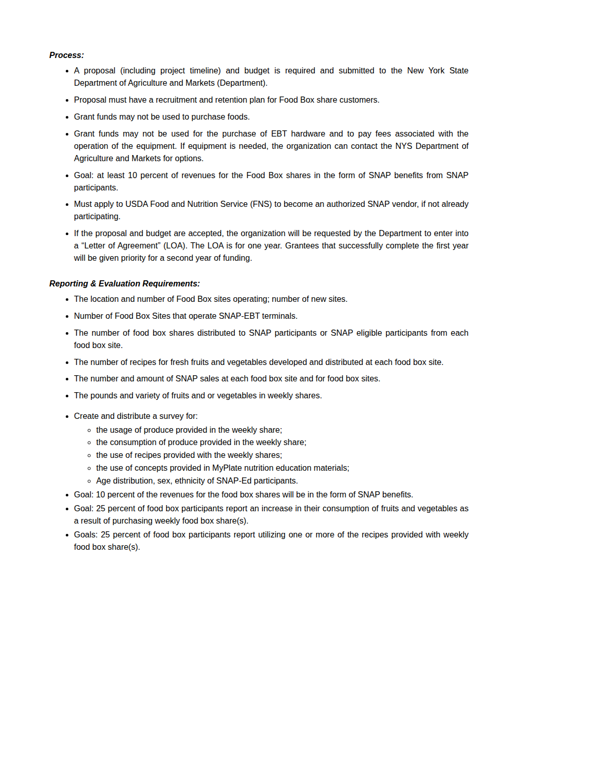Process:
A proposal (including project timeline) and budget is required and submitted to the New York State Department of Agriculture and Markets (Department).
Proposal must have a recruitment and retention plan for Food Box share customers.
Grant funds may not be used to purchase foods.
Grant funds may not be used for the purchase of EBT hardware and to pay fees associated with the operation of the equipment. If equipment is needed, the organization can contact the NYS Department of Agriculture and Markets for options.
Goal: at least 10 percent of revenues for the Food Box shares in the form of SNAP benefits from SNAP participants.
Must apply to USDA Food and Nutrition Service (FNS) to become an authorized SNAP vendor, if not already participating.
If the proposal and budget are accepted, the organization will be requested by the Department to enter into a “Letter of Agreement” (LOA). The LOA is for one year. Grantees that successfully complete the first year will be given priority for a second year of funding.
Reporting & Evaluation Requirements:
The location and number of Food Box sites operating; number of new sites.
Number of Food Box Sites that operate SNAP-EBT terminals.
The number of food box shares distributed to SNAP participants or SNAP eligible participants from each food box site.
The number of recipes for fresh fruits and vegetables developed and distributed at each food box site.
The number and amount of SNAP sales at each food box site and for food box sites.
The pounds and variety of fruits and or vegetables in weekly shares.
Create and distribute a survey for:
the usage of produce provided in the weekly share;
the consumption of produce provided in the weekly share;
the use of recipes provided with the weekly shares;
the use of concepts provided in MyPlate nutrition education materials;
Age distribution, sex, ethnicity of SNAP-Ed participants.
Goal: 10 percent of the revenues for the food box shares will be in the form of SNAP benefits.
Goal: 25 percent of food box participants report an increase in their consumption of fruits and vegetables as a result of purchasing weekly food box share(s).
Goals: 25 percent of food box participants report utilizing one or more of the recipes provided with weekly food box share(s).